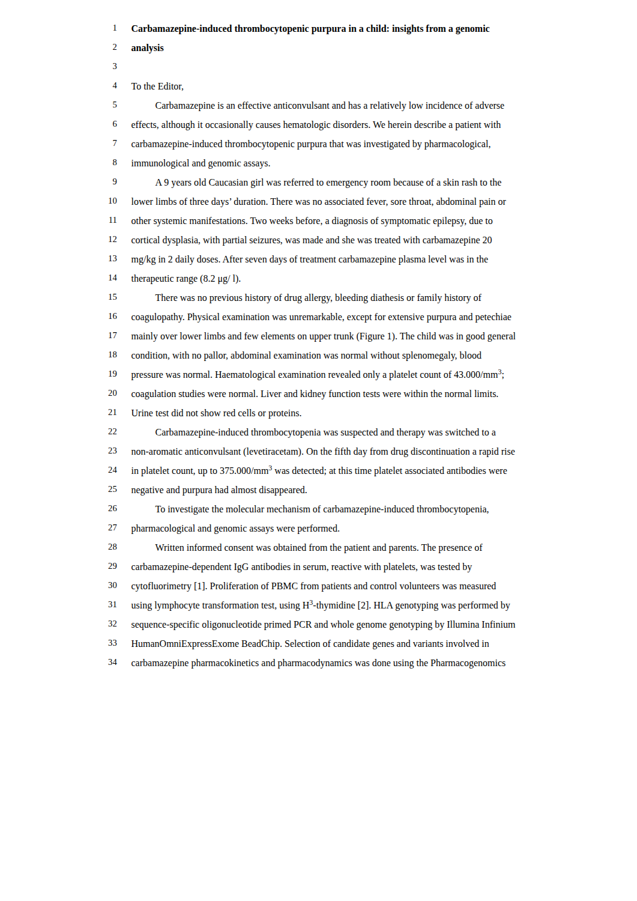Carbamazepine-induced thrombocytopenic purpura in a child: insights from a genomic
analysis
To the Editor,
Carbamazepine is an effective anticonvulsant and has a relatively low incidence of adverse
effects, although it occasionally causes hematologic disorders. We herein describe a patient with
carbamazepine-induced thrombocytopenic purpura that was investigated by pharmacological,
immunological and genomic assays.
A 9 years old Caucasian girl was referred to emergency room because of a skin rash to the
lower limbs of three days’ duration. There was no associated fever, sore throat, abdominal pain or
other systemic manifestations. Two weeks before, a diagnosis of symptomatic epilepsy, due to
cortical dysplasia, with partial seizures, was made and she was treated with carbamazepine 20
mg/kg in 2 daily doses. After seven days of treatment carbamazepine plasma level was in the
therapeutic range (8.2 μg/ l).
There was no previous history of drug allergy, bleeding diathesis or family history of
coagulopathy. Physical examination was unremarkable, except for extensive purpura and petechiae
mainly over lower limbs and few elements on upper trunk (Figure 1). The child was in good general
condition, with no pallor, abdominal examination was normal without splenomegaly, blood
pressure was normal. Haematological examination revealed only a platelet count of 43.000/mm3;
coagulation studies were normal. Liver and kidney function tests were within the normal limits.
Urine test did not show red cells or proteins.
Carbamazepine-induced thrombocytopenia was suspected and therapy was switched to a
non-aromatic anticonvulsant (levetiracetam). On the fifth day from drug discontinuation a rapid rise
in platelet count, up to 375.000/mm3 was detected; at this time platelet associated antibodies were
negative and purpura had almost disappeared.
To investigate the molecular mechanism of carbamazepine-induced thrombocytopenia,
pharmacological and genomic assays were performed.
Written informed consent was obtained from the patient and parents. The presence of
carbamazepine-dependent IgG antibodies in serum, reactive with platelets, was tested by
cytofluorimetry [1]. Proliferation of PBMC from patients and control volunteers was measured
using lymphocyte transformation test, using H3-thymidine [2]. HLA genotyping was performed by
sequence-specific oligonucleotide primed PCR and whole genome genotyping by Illumina Infinium
HumanOmniExpressExome BeadChip. Selection of candidate genes and variants involved in
carbamazepine pharmacokinetics and pharmacodynamics was done using the Pharmacogenomics